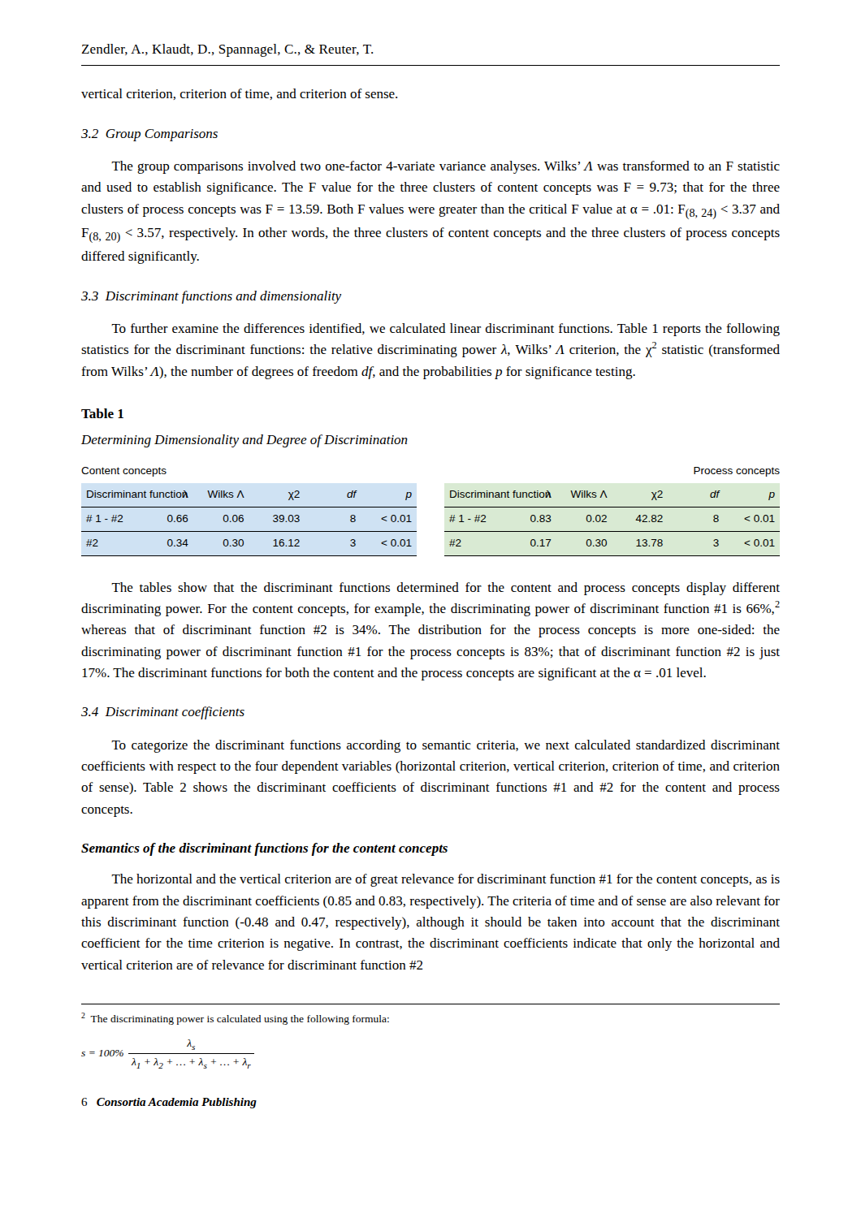Zendler, A., Klaudt, D., Spannagel, C., & Reuter, T.
vertical criterion, criterion of time, and criterion of sense.
3.2 Group Comparisons
The group comparisons involved two one-factor 4-variate variance analyses. Wilks’ Λ was transformed to an F statistic and used to establish significance. The F value for the three clusters of content concepts was F = 9.73; that for the three clusters of process concepts was F = 13.59. Both F values were greater than the critical F value at α = .01: F(8, 24) < 3.37 and F(8, 20) < 3.57, respectively. In other words, the three clusters of content concepts and the three clusters of process concepts differed significantly.
3.3 Discriminant functions and dimensionality
To further examine the differences identified, we calculated linear discriminant functions. Table 1 reports the following statistics for the discriminant functions: the relative discriminating power λ, Wilks’ Λ criterion, the χ2 statistic (transformed from Wilks’ Λ), the number of degrees of freedom df, and the probabilities p for significance testing.
Table 1
Determining Dimensionality and Degree of Discrimination
Content concepts
| Discriminant function | λ | Wilks Λ | χ2 | df | p |
| --- | --- | --- | --- | --- | --- |
| # 1 - #2 | 0.66 | 0.06 | 39.03 | 8 | < 0.01 |
| #2 | 0.34 | 0.30 | 16.12 | 3 | < 0.01 |
Process concepts
| Discriminant function | λ | Wilks Λ | χ2 | df | p |
| --- | --- | --- | --- | --- | --- |
| # 1 - #2 | 0.83 | 0.02 | 42.82 | 8 | < 0.01 |
| #2 | 0.17 | 0.30 | 13.78 | 3 | < 0.01 |
The tables show that the discriminant functions determined for the content and process concepts display different discriminating power. For the content concepts, for example, the discriminating power of discriminant function #1 is 66%,2 whereas that of discriminant function #2 is 34%. The distribution for the process concepts is more one-sided: the discriminating power of discriminant function #1 for the process concepts is 83%; that of discriminant function #2 is just 17%. The discriminant functions for both the content and the process concepts are significant at the α = .01 level.
3.4 Discriminant coefficients
To categorize the discriminant functions according to semantic criteria, we next calculated standardized discriminant coefficients with respect to the four dependent variables (horizontal criterion, vertical criterion, criterion of time, and criterion of sense). Table 2 shows the discriminant coefficients of discriminant functions #1 and #2 for the content and process concepts.
Semantics of the discriminant functions for the content concepts
The horizontal and the vertical criterion are of great relevance for discriminant function #1 for the content concepts, as is apparent from the discriminant coefficients (0.85 and 0.83, respectively). The criteria of time and of sense are also relevant for this discriminant function (-0.48 and 0.47, respectively), although it should be taken into account that the discriminant coefficient for the time criterion is negative. In contrast, the discriminant coefficients indicate that only the horizontal and vertical criterion are of relevance for discriminant function #2
2 The discriminating power is calculated using the following formula:
s = 100% λs λ1 + λ2 + … + λs + … + λr
6 Consortia Academia Publishing